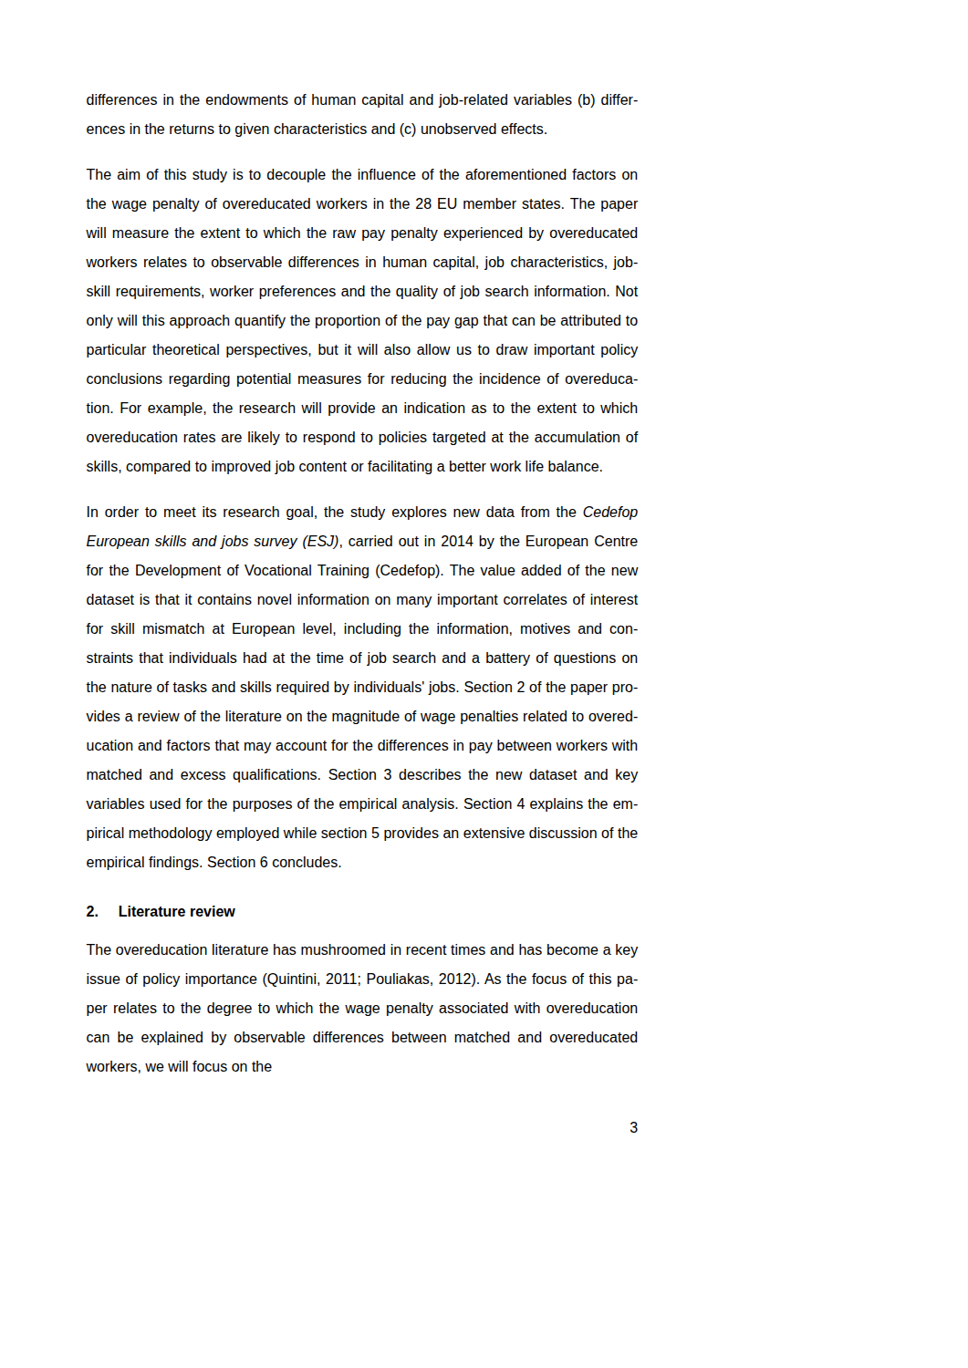differences in the endowments of human capital and job-related variables (b) differences in the returns to given characteristics and (c) unobserved effects.
The aim of this study is to decouple the influence of the aforementioned factors on the wage penalty of overeducated workers in the 28 EU member states. The paper will measure the extent to which the raw pay penalty experienced by overeducated workers relates to observable differences in human capital, job characteristics, job-skill requirements, worker preferences and the quality of job search information. Not only will this approach quantify the proportion of the pay gap that can be attributed to particular theoretical perspectives, but it will also allow us to draw important policy conclusions regarding potential measures for reducing the incidence of overeducation. For example, the research will provide an indication as to the extent to which overeducation rates are likely to respond to policies targeted at the accumulation of skills, compared to improved job content or facilitating a better work life balance.
In order to meet its research goal, the study explores new data from the Cedefop European skills and jobs survey (ESJ), carried out in 2014 by the European Centre for the Development of Vocational Training (Cedefop). The value added of the new dataset is that it contains novel information on many important correlates of interest for skill mismatch at European level, including the information, motives and constraints that individuals had at the time of job search and a battery of questions on the nature of tasks and skills required by individuals' jobs. Section 2 of the paper provides a review of the literature on the magnitude of wage penalties related to overeducation and factors that may account for the differences in pay between workers with matched and excess qualifications. Section 3 describes the new dataset and key variables used for the purposes of the empirical analysis. Section 4 explains the empirical methodology employed while section 5 provides an extensive discussion of the empirical findings. Section 6 concludes.
2. Literature review
The overeducation literature has mushroomed in recent times and has become a key issue of policy importance (Quintini, 2011; Pouliakas, 2012). As the focus of this paper relates to the degree to which the wage penalty associated with overeducation can be explained by observable differences between matched and overeducated workers, we will focus on the
3